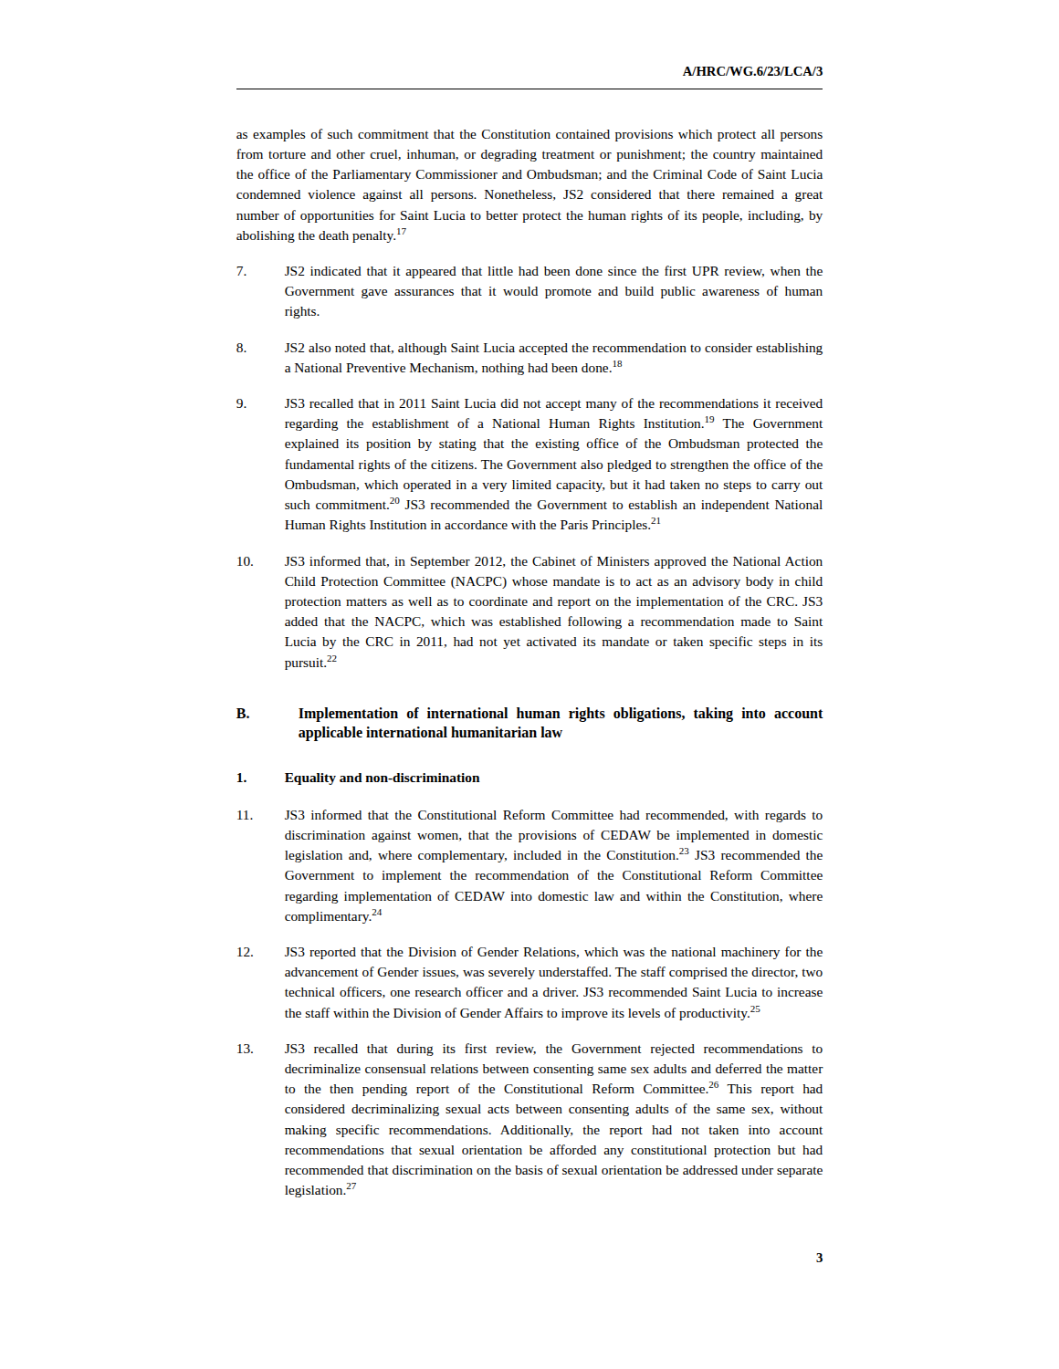A/HRC/WG.6/23/LCA/3
as examples of such commitment that the Constitution contained provisions which protect all persons from torture and other cruel, inhuman, or degrading treatment or punishment; the country maintained the office of the Parliamentary Commissioner and Ombudsman; and the Criminal Code of Saint Lucia condemned violence against all persons. Nonetheless, JS2 considered that there remained a great number of opportunities for Saint Lucia to better protect the human rights of its people, including, by abolishing the death penalty.17
7.
JS2 indicated that it appeared that little had been done since the first UPR review, when the Government gave assurances that it would promote and build public awareness of human rights.
8.
JS2 also noted that, although Saint Lucia accepted the recommendation to consider establishing a National Preventive Mechanism, nothing had been done.18
9.
JS3 recalled that in 2011 Saint Lucia did not accept many of the recommendations it received regarding the establishment of a National Human Rights Institution.19 The Government explained its position by stating that the existing office of the Ombudsman protected the fundamental rights of the citizens. The Government also pledged to strengthen the office of the Ombudsman, which operated in a very limited capacity, but it had taken no steps to carry out such commitment.20 JS3 recommended the Government to establish an independent National Human Rights Institution in accordance with the Paris Principles.21
10.
JS3 informed that, in September 2012, the Cabinet of Ministers approved the National Action Child Protection Committee (NACPC) whose mandate is to act as an advisory body in child protection matters as well as to coordinate and report on the implementation of the CRC. JS3 added that the NACPC, which was established following a recommendation made to Saint Lucia by the CRC in 2011, had not yet activated its mandate or taken specific steps in its pursuit.22
B. Implementation of international human rights obligations, taking into account applicable international humanitarian law
1. Equality and non-discrimination
11.
JS3 informed that the Constitutional Reform Committee had recommended, with regards to discrimination against women, that the provisions of CEDAW be implemented in domestic legislation and, where complementary, included in the Constitution.23 JS3 recommended the Government to implement the recommendation of the Constitutional Reform Committee regarding implementation of CEDAW into domestic law and within the Constitution, where complimentary.24
12.
JS3 reported that the Division of Gender Relations, which was the national machinery for the advancement of Gender issues, was severely understaffed. The staff comprised the director, two technical officers, one research officer and a driver. JS3 recommended Saint Lucia to increase the staff within the Division of Gender Affairs to improve its levels of productivity.25
13.
JS3 recalled that during its first review, the Government rejected recommendations to decriminalize consensual relations between consenting same sex adults and deferred the matter to the then pending report of the Constitutional Reform Committee.26 This report had considered decriminalizing sexual acts between consenting adults of the same sex, without making specific recommendations. Additionally, the report had not taken into account recommendations that sexual orientation be afforded any constitutional protection but had recommended that discrimination on the basis of sexual orientation be addressed under separate legislation.27
3